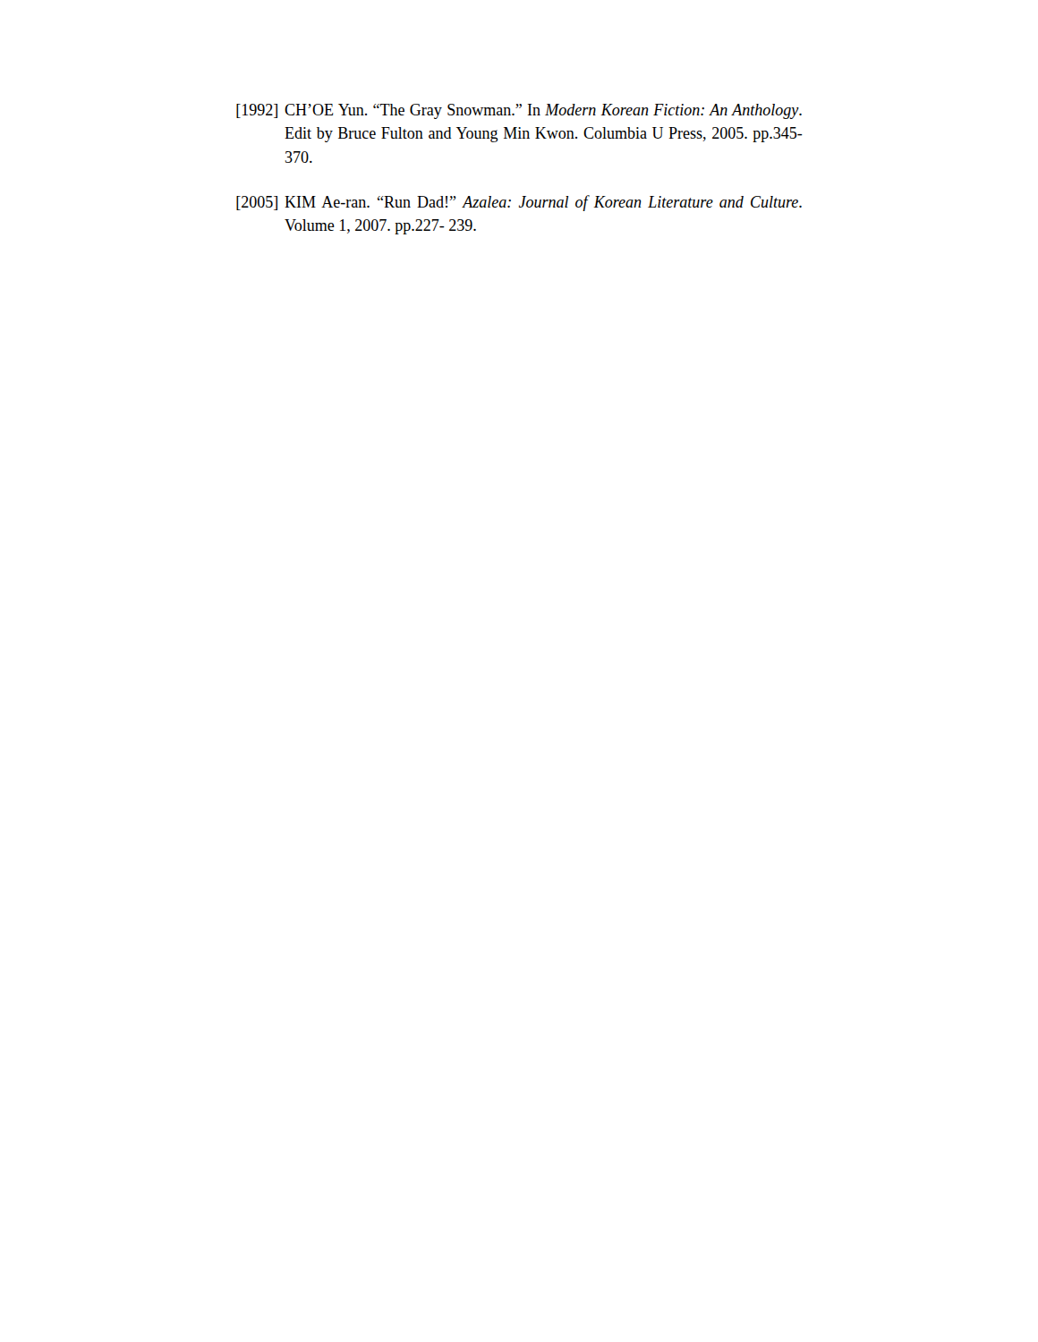[1992] CH’OE Yun. “The Gray Snowman.” In Modern Korean Fiction: An Anthology. Edit by Bruce Fulton and Young Min Kwon. Columbia U Press, 2005. pp.345-370.
[2005] KIM Ae-ran. “Run Dad!” Azalea: Journal of Korean Literature and Culture. Volume 1, 2007. pp.227- 239.